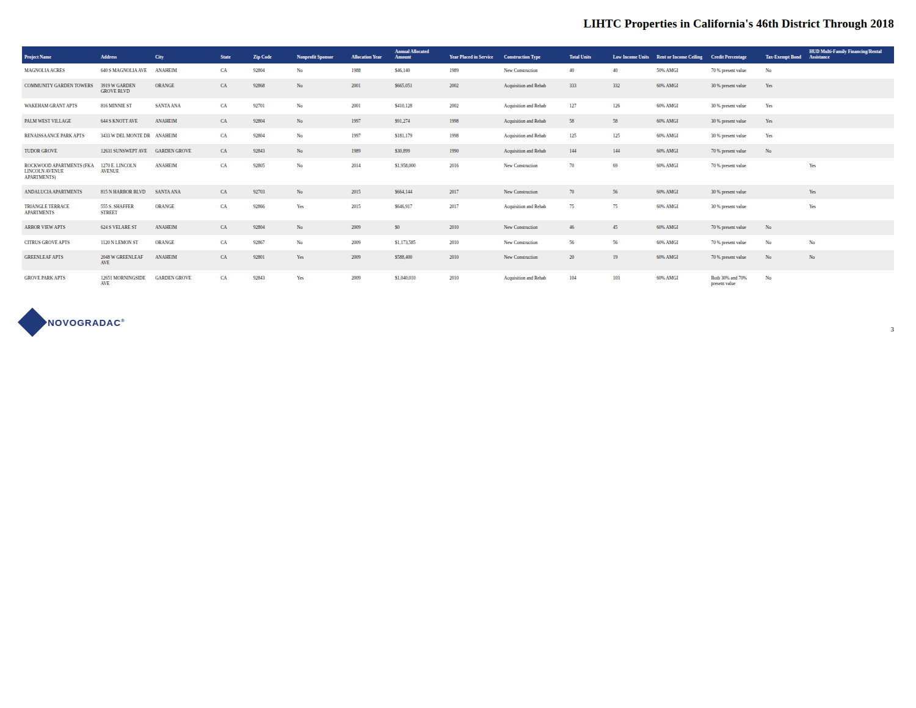LIHTC Properties in California's 46th District Through 2018
| Project Name | Address | City | State | Zip Code | Nonprofit Sponsor | Allocation Year | Annual Allocated Amount | Year Placed in Service | Construction Type | Total Units | Low Income Units | Rent or Income Ceiling | Credit Percentage | Tax-Exempt Bond | HUD Multi-Family Financing/Rental Assistance |
| --- | --- | --- | --- | --- | --- | --- | --- | --- | --- | --- | --- | --- | --- | --- | --- |
| MAGNOLIA ACRES | 640 S MAGNOLIA AVE | ANAHEIM | CA | 92804 | No | 1988 | $46,140 | 1989 | New Construction | 40 | 40 | 50% AMGI | 70 % present value | No | |
| COMMUNITY GARDEN TOWERS | 3919 W GARDEN GROVE BLVD | ORANGE | CA | 92868 | No | 2001 | $665,051 | 2002 | Acquisition and Rehab | 333 | 332 | 60% AMGI | 30 % present value | Yes | |
| WAKEHAM GRANT APTS | 816 MINNIE ST | SANTA ANA | CA | 92701 | No | 2001 | $410,128 | 2002 | Acquisition and Rehab | 127 | 126 | 60% AMGI | 30 % present value | Yes | |
| PALM WEST VILLAGE | 644 S KNOTT AVE | ANAHEIM | CA | 92804 | No | 1997 | $91,274 | 1998 | Acquisition and Rehab | 58 | 58 | 60% AMGI | 30 % present value | Yes | |
| RENAISSAANCE PARK APTS | 3433 W DEL MONTE DR | ANAHEIM | CA | 92804 | No | 1997 | $181,179 | 1998 | Acquisition and Rehab | 125 | 125 | 60% AMGI | 30 % present value | Yes | |
| TUDOR GROVE | 12631 SUNSWEPT AVE | GARDEN GROVE | CA | 92843 | No | 1989 | $30,899 | 1990 | Acquisition and Rehab | 144 | 144 | 60% AMGI | 70 % present value | No | |
| ROCKWOOD APARTMENTS (FKA LINCOLN AVENUE APARTMENTS) | 1270 E. LINCOLN AVENUE | ANAHEIM | CA | 92805 | No | 2014 | $1,958,000 | 2016 | New Construction | 70 | 69 | 60% AMGI | 70 % present value | | Yes |
| ANDALUCIA APARTMENTS | 815 N HARBOR BLVD | SANTA ANA | CA | 92703 | No | 2015 | $664,144 | 2017 | New Construction | 70 | 56 | 60% AMGI | 30 % present value | | Yes |
| TRIANGLE TERRACE APARTMENTS | 555 S. SHAFFER STREET | ORANGE | CA | 92866 | Yes | 2015 | $646,917 | 2017 | Acquisition and Rehab | 75 | 75 | 60% AMGI | 30 % present value | | Yes |
| ARBOR VIEW APTS | 624 S VELARE ST | ANAHEIM | CA | 92804 | No | 2009 | $0 | 2010 | New Construction | 46 | 45 | 60% AMGI | 70 % present value | No | |
| CITRUS GROVE APTS | 1120 N LEMON ST | ORANGE | CA | 92867 | No | 2009 | $1,173,585 | 2010 | New Construction | 56 | 56 | 60% AMGI | 70 % present value | No | No |
| GREENLEAF APTS | 2048 W GREENLEAF AVE | ANAHEIM | CA | 92801 | Yes | 2009 | $588,400 | 2010 | New Construction | 20 | 19 | 60% AMGI | 70 % present value | No | No |
| GROVE PARK APTS | 12651 MORNINGSIDE AVE | GARDEN GROVE | CA | 92843 | Yes | 2009 | $1,040,010 | 2010 | Acquisition and Rehab | 104 | 103 | 60% AMGI | Both 30% and 70% present value | No | |
NOVOGRADAC®
3